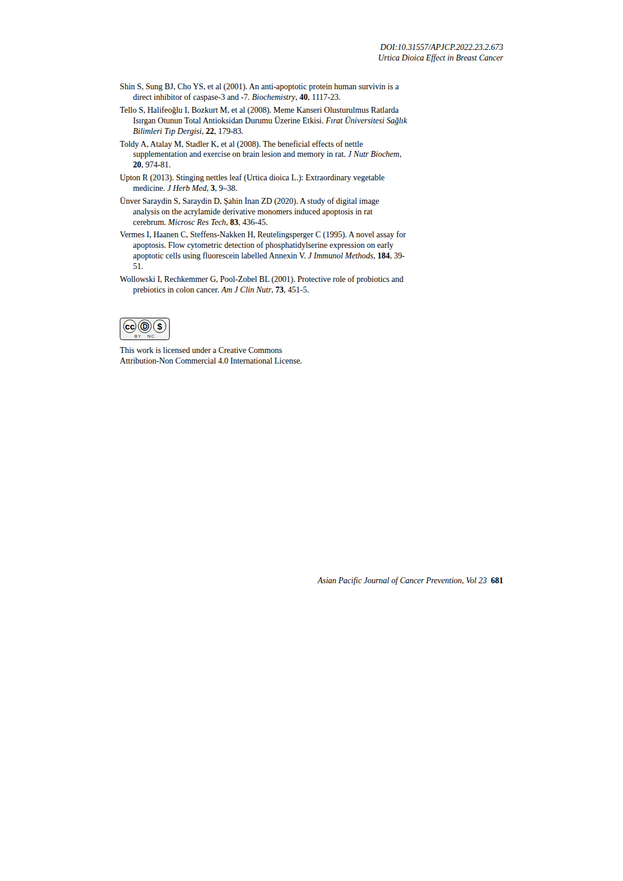DOI:10.31557/APJCP.2022.23.2.673 Urtica Dioica Effect in Breast Cancer
Shin S, Sung BJ, Cho YS, et al (2001). An anti-apoptotic protein human survivin is a direct inhibitor of caspase-3 and -7. Biochemistry, 40, 1117-23.
Tello S, Halifeoğlu I, Bozkurt M, et al (2008). Meme Kanseri Olusturulmus Ratlarda Isırgan Otunun Total Antioksidan Durumu Üzerine Etkisi. Fırat Üniversitesi Sağlık Bilimleri Tıp Dergisi, 22, 179-83.
Toldy A, Atalay M, Stadler K, et al (2008). The beneficial effects of nettle supplementation and exercise on brain lesion and memory in rat. J Nutr Biochem, 20, 974-81.
Upton R (2013). Stinging nettles leaf (Urtica dioica L.): Extraordinary vegetable medicine. J Herb Med, 3, 9–38.
Ünver Saraydin S, Saraydin D, Şahin İnan ZD (2020). A study of digital image analysis on the acrylamide derivative monomers induced apoptosis in rat cerebrum. Microsc Res Tech, 83, 436-45.
Vermes I, Haanen C, Steffens-Nakken H, Reutelingsperger C (1995). A novel assay for apoptosis. Flow cytometric detection of phosphatidylserine expression on early apoptotic cells using fluorescein labelled Annexin V. J Immunol Methods, 184, 39-51.
Wollowski I, Rechkemmer G, Pool-Zobel BL (2001). Protective role of probiotics and prebiotics in colon cancer. Am J Clin Nutr, 73, 451-5.
cc Ⓓ $ BY NC
This work is licensed under a Creative Commons Attribution-Non Commercial 4.0 International License.
Asian Pacific Journal of Cancer Prevention, Vol 23681